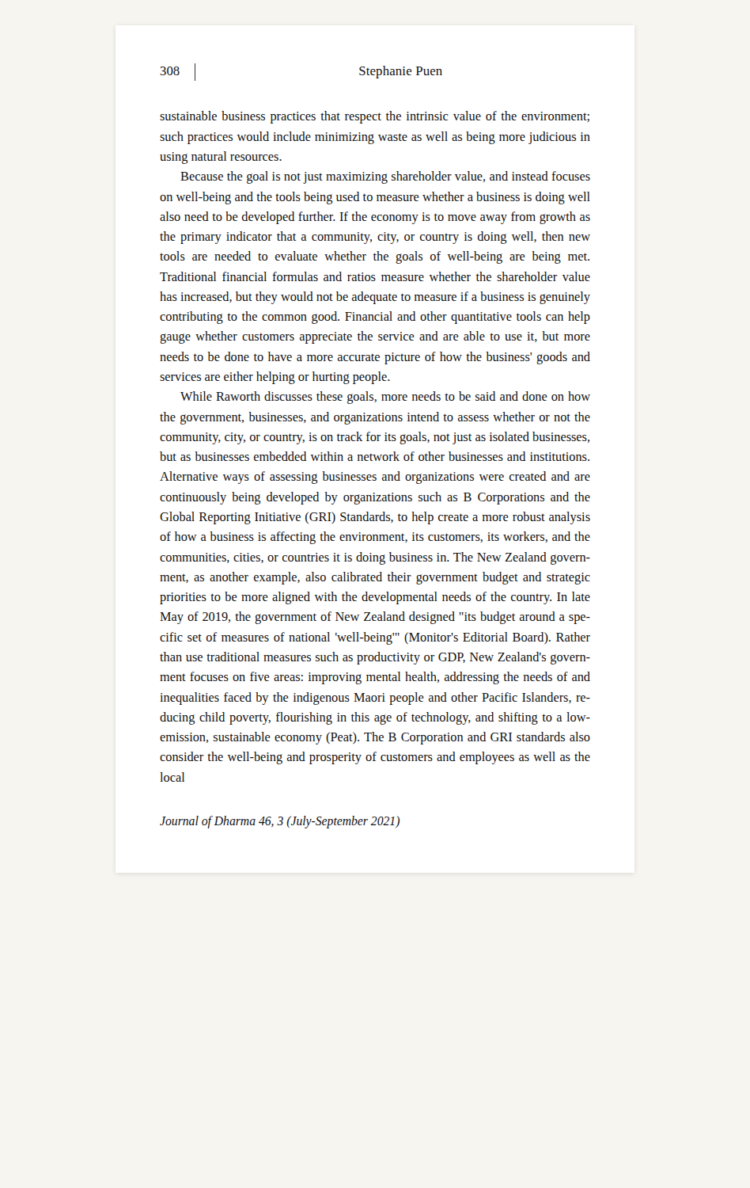308 Stephanie Puen
sustainable business practices that respect the intrinsic value of the environment; such practices would include minimizing waste as well as being more judicious in using natural resources.
Because the goal is not just maximizing shareholder value, and instead focuses on well-being and the tools being used to measure whether a business is doing well also need to be developed further. If the economy is to move away from growth as the primary indicator that a community, city, or country is doing well, then new tools are needed to evaluate whether the goals of well-being are being met. Traditional financial formulas and ratios measure whether the shareholder value has increased, but they would not be adequate to measure if a business is genuinely contributing to the common good. Financial and other quantitative tools can help gauge whether customers appreciate the service and are able to use it, but more needs to be done to have a more accurate picture of how the business' goods and services are either helping or hurting people.
While Raworth discusses these goals, more needs to be said and done on how the government, businesses, and organizations intend to assess whether or not the community, city, or country, is on track for its goals, not just as isolated businesses, but as businesses embedded within a network of other businesses and institutions. Alternative ways of assessing businesses and organizations were created and are continuously being developed by organizations such as B Corporations and the Global Reporting Initiative (GRI) Standards, to help create a more robust analysis of how a business is affecting the environment, its customers, its workers, and the communities, cities, or countries it is doing business in. The New Zealand government, as another example, also calibrated their government budget and strategic priorities to be more aligned with the developmental needs of the country. In late May of 2019, the government of New Zealand designed "its budget around a specific set of measures of national 'well-being'" (Monitor's Editorial Board). Rather than use traditional measures such as productivity or GDP, New Zealand's government focuses on five areas: improving mental health, addressing the needs of and inequalities faced by the indigenous Maori people and other Pacific Islanders, reducing child poverty, flourishing in this age of technology, and shifting to a low-emission, sustainable economy (Peat). The B Corporation and GRI standards also consider the well-being and prosperity of customers and employees as well as the local
Journal of Dharma 46, 3 (July-September 2021)